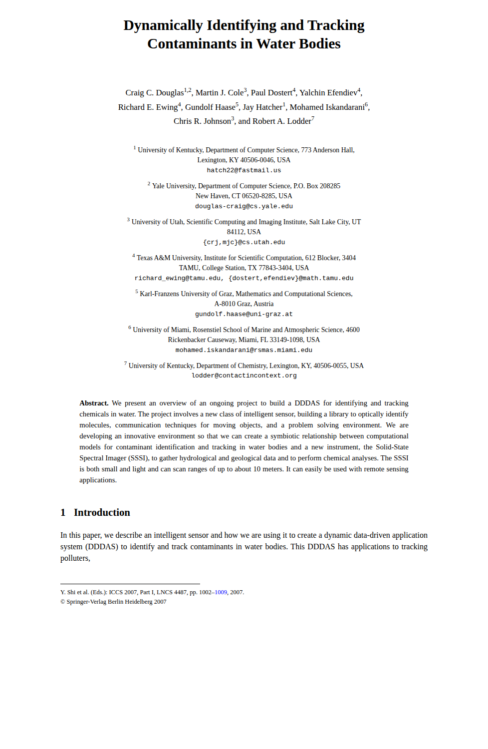Dynamically Identifying and Tracking
Contaminants in Water Bodies
Craig C. Douglas1,2, Martin J. Cole3, Paul Dostert4, Yalchin Efendiev4,
Richard E. Ewing4, Gundolf Haase5, Jay Hatcher1, Mohamed Iskandarani6,
Chris R. Johnson3, and Robert A. Lodder7
University of Kentucky, Department of Computer Science, 773 Anderson Hall,
Lexington, KY 40506-0046, USA
hatch22@fastmail.us
Yale University, Department of Computer Science, P.O. Box 208285
New Haven, CT 06520-8285, USA
douglas-craig@cs.yale.edu
University of Utah, Scientific Computing and Imaging Institute, Salt Lake City, UT
84112, USA
{crj,mjc}@cs.utah.edu
Texas A&M University, Institute for Scientific Computation, 612 Blocker, 3404
TAMU, College Station, TX 77843-3404, USA
richard_ewing@tamu.edu, {dostert,efendiev}@math.tamu.edu
Karl-Franzens University of Graz, Mathematics and Computational Sciences,
A-8010 Graz, Austria
gundolf.haase@uni-graz.at
University of Miami, Rosenstiel School of Marine and Atmospheric Science, 4600
Rickenbacker Causeway, Miami, FL 33149-1098, USA
mohamed.iskandarani@rsmas.miami.edu
University of Kentucky, Department of Chemistry, Lexington, KY, 40506-0055, USA
lodder@contactincontext.org
Abstract. We present an overview of an ongoing project to build a DDDAS for identifying and tracking chemicals in water. The project involves a new class of intelligent sensor, building a library to optically identify molecules, communication techniques for moving objects, and a problem solving environment. We are developing an innovative environment so that we can create a symbiotic relationship between computational models for contaminant identification and tracking in water bodies and a new instrument, the Solid-State Spectral Imager (SSSI), to gather hydrological and geological data and to perform chemical analyses. The SSSI is both small and light and can scan ranges of up to about 10 meters. It can easily be used with remote sensing applications.
1 Introduction
In this paper, we describe an intelligent sensor and how we are using it to create a dynamic data-driven application system (DDDAS) to identify and track contaminants in water bodies. This DDDAS has applications to tracking polluters,
Y. Shi et al. (Eds.): ICCS 2007, Part I, LNCS 4487, pp. 1002–1009, 2007.
© Springer-Verlag Berlin Heidelberg 2007